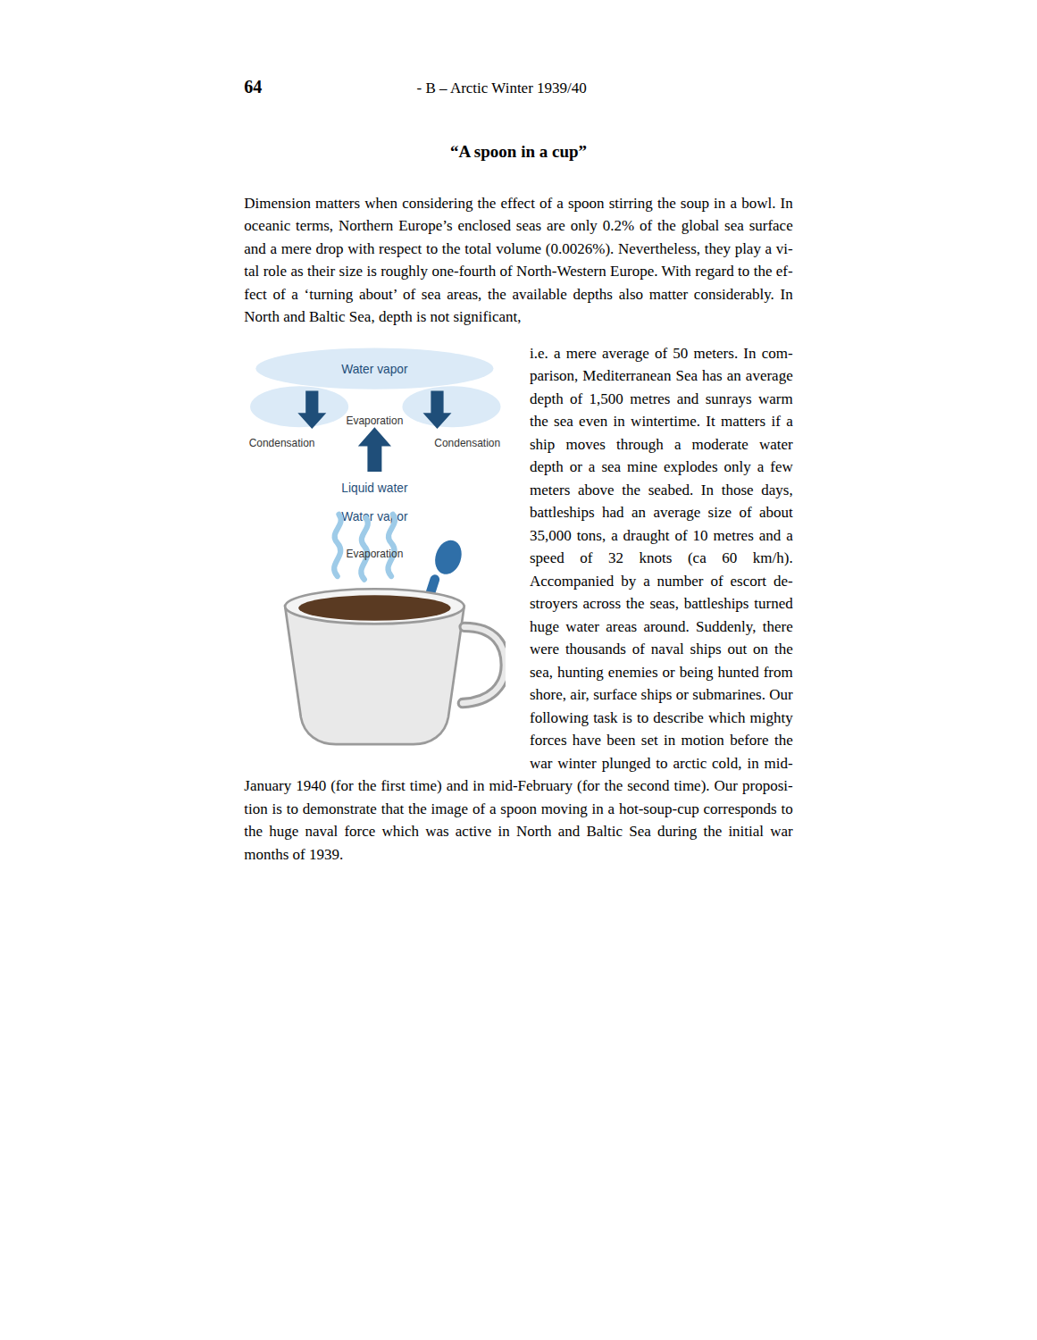64
- B – Arctic Winter 1939/40
“A spoon in a cup”
Dimension matters when considering the effect of a spoon stirring the soup in a bowl. In oceanic terms, Northern Europe’s enclosed seas are only 0.2% of the global sea surface and a mere drop with respect to the total volume (0.0026%). Nevertheless, they play a vital role as their size is roughly one-fourth of North-Western Europe. With regard to the effect of a ‘turning about’ of sea areas, the available depths also matter considerably. In North and Baltic Sea, depth is not significant,
Water vapor Evaporation Condensation Condensation Liquid water Water vapor Evaporation
i.e. a mere average of 50 meters. In comparison, Mediterranean Sea has an average depth of 1,500 metres and sunrays warm the sea even in wintertime. It matters if a ship moves through a moderate water depth or a sea mine explodes only a few meters above the seabed. In those days, battleships had an average size of about 35,000 tons, a draught of 10 metres and a speed of 32 knots (ca 60 km/h). Accompanied by a number of escort destroyers across the seas, battleships turned huge water areas around. Suddenly, there were thousands of naval ships out on the sea, hunting enemies or being hunted from shore, air, surface ships or submarines. Our following task is to describe which mighty forces have been set in motion before the war winter plunged to arctic cold, in mid-January 1940 (for the first time) and in mid-February (for the second time). Our proposition is to demonstrate that the image of a spoon moving in a hot-soup-cup corresponds to the huge naval force which was active in North and Baltic Sea during the initial war months of 1939.